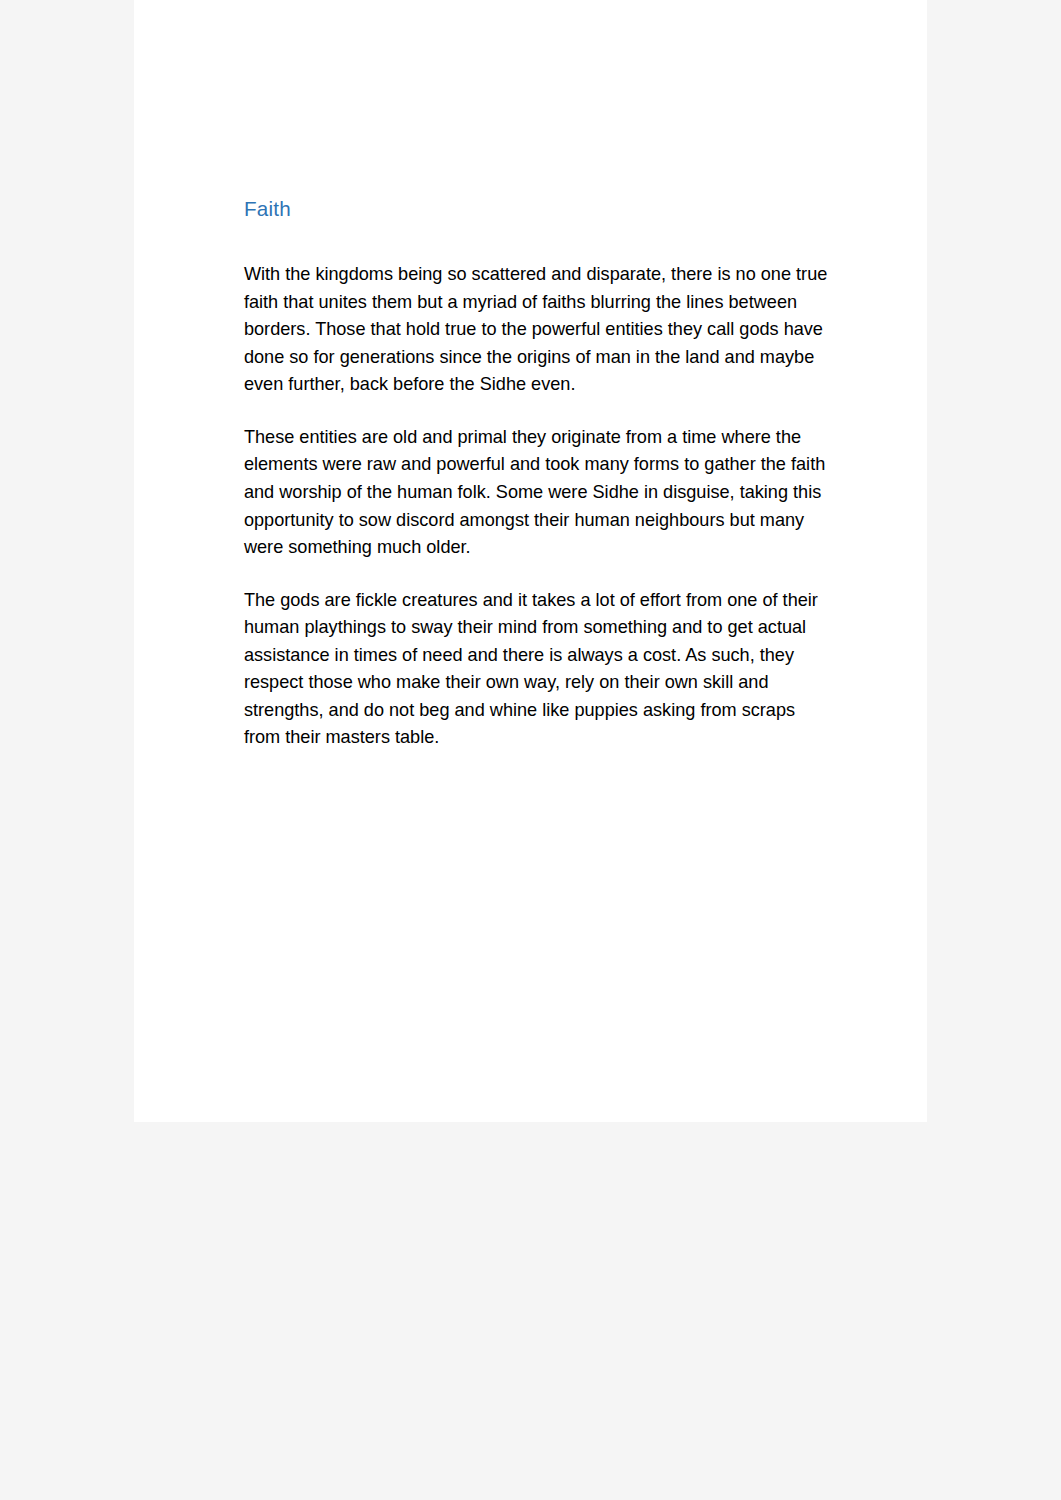Faith
With the kingdoms being so scattered and disparate, there is no one true faith that unites them but a myriad of faiths blurring the lines between borders. Those that hold true to the powerful entities they call gods have done so for generations since the origins of man in the land and maybe even further, back before the Sidhe even.
These entities are old and primal they originate from a time where the elements were raw and powerful and took many forms to gather the faith and worship of the human folk. Some were Sidhe in disguise, taking this opportunity to sow discord amongst their human neighbours but many were something much older.
The gods are fickle creatures and it takes a lot of effort from one of their human playthings to sway their mind from something and to get actual assistance in times of need and there is always a cost. As such, they respect those who make their own way, rely on their own skill and strengths, and do not beg and whine like puppies asking from scraps from their masters table.